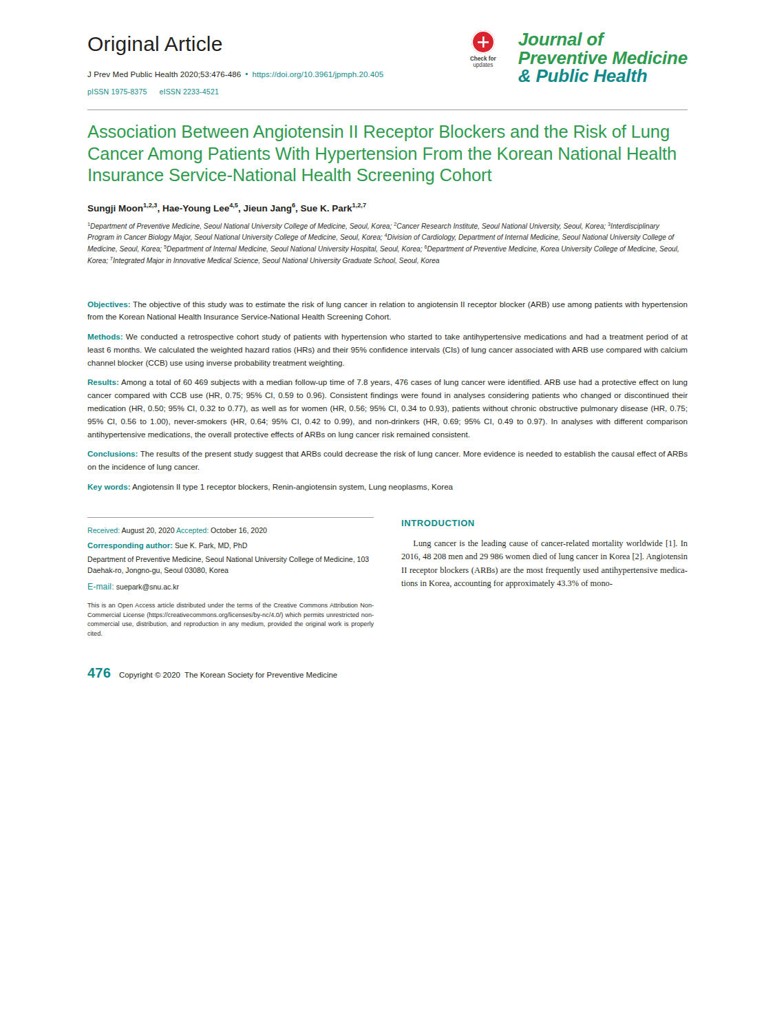Original Article
J Prev Med Public Health 2020;53:476-486•https://doi.org/10.3961/jpmph.20.405
pISSN 1975-8375 eISSN 2233-4521
Check forupdates
Journal of Preventive Medicine & Public Health
Association Between Angiotensin II Receptor Blockers and the Risk of Lung Cancer Among Patients With Hypertension From the Korean National Health Insurance Service-National Health Screening Cohort
Sungji Moon1,2,3, Hae-Young Lee4,5, Jieun Jang6, Sue K. Park1,2,7
1Department of Preventive Medicine, Seoul National University College of Medicine, Seoul, Korea; 2Cancer Research Institute, Seoul National University, Seoul, Korea; 3Interdisciplinary Program in Cancer Biology Major, Seoul National University College of Medicine, Seoul, Korea; 4Division of Cardiology, Department of Internal Medicine, Seoul National University College of Medicine, Seoul, Korea; 5Department of Internal Medicine, Seoul National University Hospital, Seoul, Korea; 6Department of Preventive Medicine, Korea University College of Medicine, Seoul, Korea; 7Integrated Major in Innovative Medical Science, Seoul National University Graduate School, Seoul, Korea
Objectives: The objective of this study was to estimate the risk of lung cancer in relation to angiotensin II receptor blocker (ARB) use among patients with hypertension from the Korean National Health Insurance Service-National Health Screening Cohort.
Methods: We conducted a retrospective cohort study of patients with hypertension who started to take antihypertensive medications and had a treatment period of at least 6 months. We calculated the weighted hazard ratios (HRs) and their 95% confidence intervals (CIs) of lung cancer associated with ARB use compared with calcium channel blocker (CCB) use using inverse probability treatment weighting.
Results: Among a total of 60 469 subjects with a median follow-up time of 7.8 years, 476 cases of lung cancer were identified. ARB use had a protective effect on lung cancer compared with CCB use (HR, 0.75; 95% CI, 0.59 to 0.96). Consistent findings were found in analyses considering patients who changed or discontinued their medication (HR, 0.50; 95% CI, 0.32 to 0.77), as well as for women (HR, 0.56; 95% CI, 0.34 to 0.93), patients without chronic obstructive pulmonary disease (HR, 0.75; 95% CI, 0.56 to 1.00), never-smokers (HR, 0.64; 95% CI, 0.42 to 0.99), and non-drinkers (HR, 0.69; 95% CI, 0.49 to 0.97). In analyses with different comparison antihypertensive medications, the overall protective effects of ARBs on lung cancer risk remained consistent.
Conclusions: The results of the present study suggest that ARBs could decrease the risk of lung cancer. More evidence is needed to establish the causal effect of ARBs on the incidence of lung cancer.
Key words: Angiotensin II type 1 receptor blockers, Renin-angiotensin system, Lung neoplasms, Korea
Received: August 20, 2020 Accepted: October 16, 2020
Corresponding author: Sue K. Park, MD, PhD
Department of Preventive Medicine, Seoul National University College of Medicine, 103 Daehak-ro, Jongno-gu, Seoul 03080, Korea
E-mail: suepark@snu.ac.kr
This is an Open Access article distributed under the terms of the Creative Commons Attribution Non-Commercial License (https://creativecommons.org/licenses/by-nc/4.0/) which permits unrestricted non-commercial use, distribution, and reproduction in any medium, provided the original work is properly cited.
INTRODUCTION
Lung cancer is the leading cause of cancer-related mortality worldwide [1]. In 2016, 48 208 men and 29 986 women died of lung cancer in Korea [2]. Angiotensin II receptor blockers (ARBs) are the most frequently used antihypertensive medications in Korea, accounting for approximately 43.3% of mono-
476 Copyright © 2020 The Korean Society for Preventive Medicine